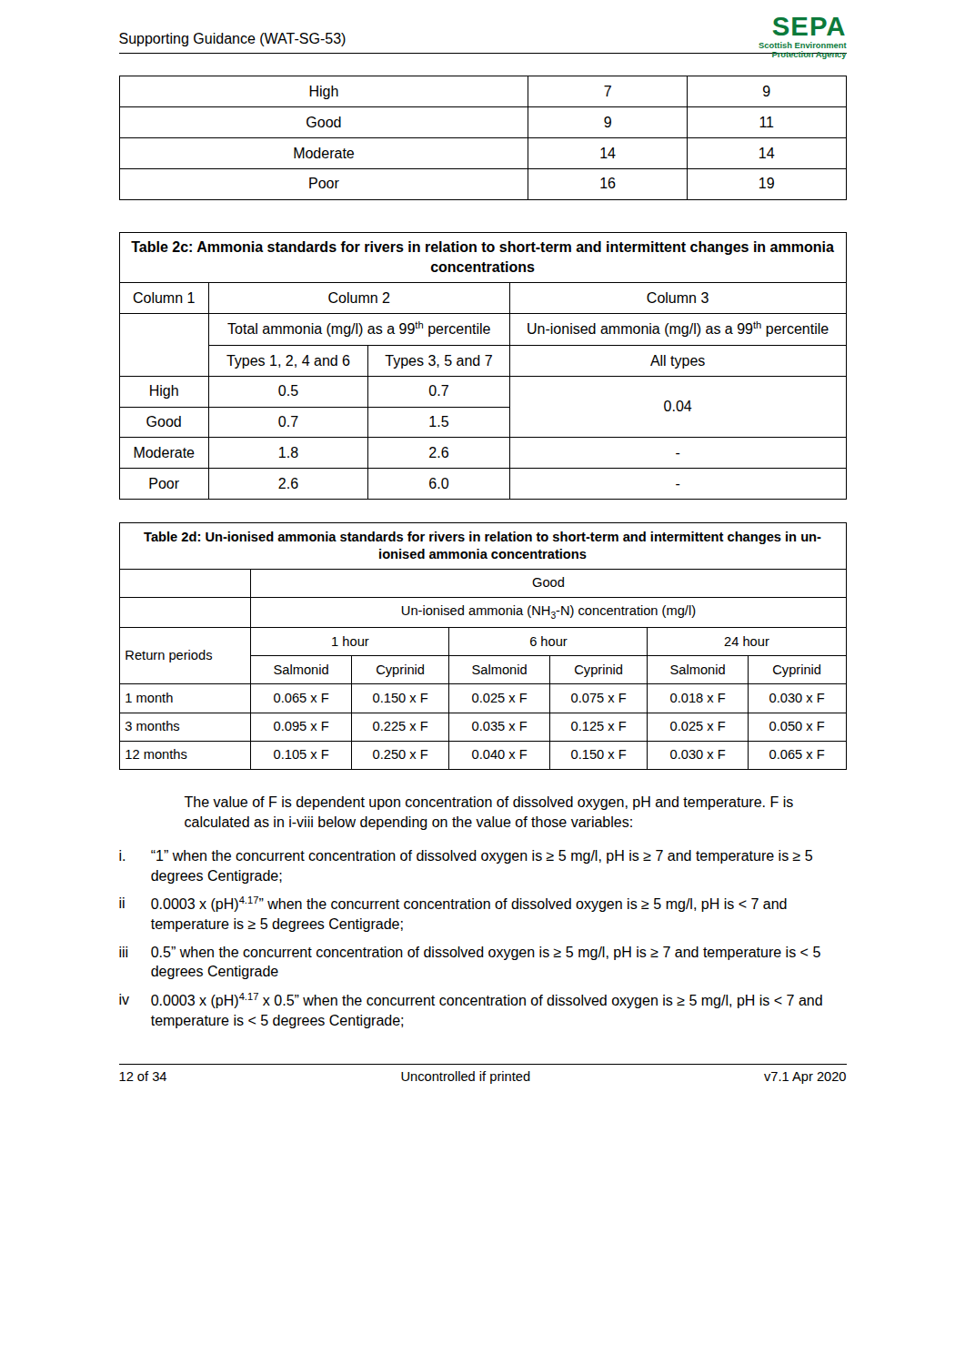Supporting Guidance (WAT-SG-53)
SEPA
Scottish Environment
Protection Agency
| High | 7 | 9 |
| Good | 9 | 11 |
| Moderate | 14 | 14 |
| Poor | 16 | 19 |
| Table 2c: Ammonia standards for rivers in relation to short-term and intermittent changes in ammonia concentrations |
| Column 1 | Column 2 | Column 3 | |
| | Total ammonia (mg/l) as a 99 th percentile | Un-ionised ammonia (mg/l) as a 99 th percentile |
| Types 1, 2, 4 and 6 | Types 3, 5 and 7 | All types |
| High | 0.5 | 0.7 | 0.04 |
| Good | 0.7 | 1.5 |
| Moderate | 1.8 | 2.6 | - |
| Poor | 2.6 | 6.0 | - |
| Table 2d: Un-ionised ammonia standards for rivers in relation to short-term and intermittent changes in un-ionised ammonia concentrations |
| | Good |
| | Un-ionised ammonia (NH 3 -N) concentration (mg/l) |
| Return periods | 1 hour | 6 hour | 24 hour |
| Salmonid | Cyprinid | Salmonid | Cyprinid | Salmonid | Cyprinid |
| 1 month | 0.065 x F | 0.150 x F | 0.025 x F | 0.075 x F | 0.018 x F | 0.030 x F |
| 3 months | 0.095 x F | 0.225 x F | 0.035 x F | 0.125 x F | 0.025 x F | 0.050 x F |
| 12 months | 0.105 x F | 0.250 x F | 0.040 x F | 0.150 x F | 0.030 x F | 0.065 x F |
The value of F is dependent upon concentration of dissolved oxygen, pH and temperature. F is calculated as in i-viii below depending on the value of those variables:
i. “1” when the concurrent concentration of dissolved oxygen is ≥ 5 mg/l, pH is ≥ 7 and temperature is ≥ 5 degrees Centigrade;
ii 0.0003 x (pH)4.17” when the concurrent concentration of dissolved oxygen is ≥ 5 mg/l, pH is < 7 and temperature is ≥ 5 degrees Centigrade;
iii 0.5” when the concurrent concentration of dissolved oxygen is ≥ 5 mg/l, pH is ≥ 7 and temperature is < 5 degrees Centigrade
iv 0.0003 x (pH)4.17 x 0.5” when the concurrent concentration of dissolved oxygen is ≥ 5 mg/l, pH is < 7 and temperature is < 5 degrees Centigrade;
12 of 34 Uncontrolled if printed v7.1 Apr 2020